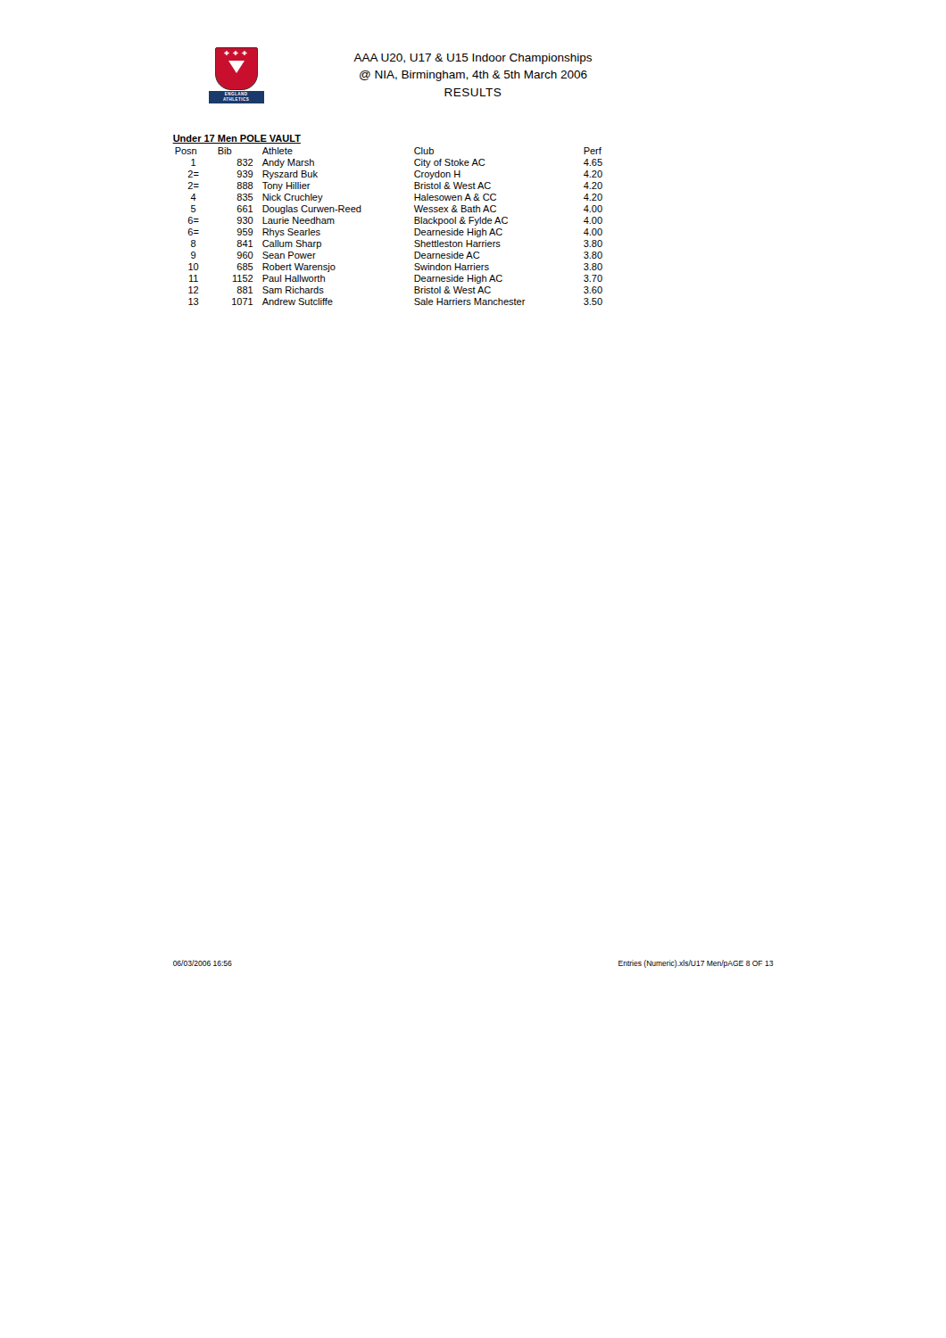ENGLAND
ATHLETICS
AAA U20, U17 & U15 Indoor Championships
@ NIA, Birmingham, 4th & 5th March 2006
RESULTS
Under 17 Men POLE VAULT
| Posn | Bib | Athlete | Club | Perf |
| --- | --- | --- | --- | --- |
| 1 | 832 | Andy Marsh | City of Stoke AC | 4.65 |
| 2= | 939 | Ryszard Buk | Croydon H | 4.20 |
| 2= | 888 | Tony Hillier | Bristol & West AC | 4.20 |
| 4 | 835 | Nick Cruchley | Halesowen A & CC | 4.20 |
| 5 | 661 | Douglas Curwen-Reed | Wessex & Bath AC | 4.00 |
| 6= | 930 | Laurie Needham | Blackpool & Fylde AC | 4.00 |
| 6= | 959 | Rhys Searles | Dearneside High AC | 4.00 |
| 8 | 841 | Callum Sharp | Shettleston Harriers | 3.80 |
| 9 | 960 | Sean Power | Dearneside AC | 3.80 |
| 10 | 685 | Robert Warensjo | Swindon Harriers | 3.80 |
| 11 | 1152 | Paul Hallworth | Dearneside High AC | 3.70 |
| 12 | 881 | Sam Richards | Bristol & West AC | 3.60 |
| 13 | 1071 | Andrew Sutcliffe | Sale Harriers Manchester | 3.50 |
06/03/2006 16:56 Entries (Numeric).xls/U17 Men/pAGE 8 OF 13